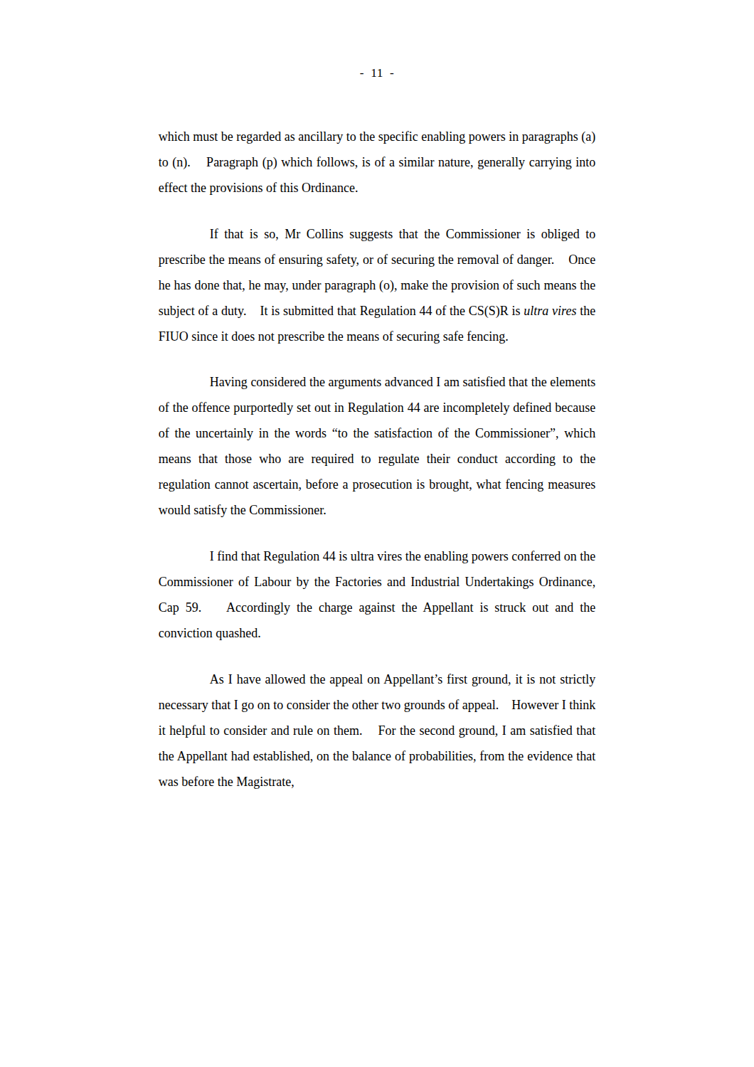- 11 -
which must be regarded as ancillary to the specific enabling powers in paragraphs (a) to (n). Paragraph (p) which follows, is of a similar nature, generally carrying into effect the provisions of this Ordinance.
If that is so, Mr Collins suggests that the Commissioner is obliged to prescribe the means of ensuring safety, or of securing the removal of danger. Once he has done that, he may, under paragraph (o), make the provision of such means the subject of a duty. It is submitted that Regulation 44 of the CS(S)R is ultra vires the FIUO since it does not prescribe the means of securing safe fencing.
Having considered the arguments advanced I am satisfied that the elements of the offence purportedly set out in Regulation 44 are incompletely defined because of the uncertainly in the words “to the satisfaction of the Commissioner”, which means that those who are required to regulate their conduct according to the regulation cannot ascertain, before a prosecution is brought, what fencing measures would satisfy the Commissioner.
I find that Regulation 44 is ultra vires the enabling powers conferred on the Commissioner of Labour by the Factories and Industrial Undertakings Ordinance, Cap 59. Accordingly the charge against the Appellant is struck out and the conviction quashed.
As I have allowed the appeal on Appellant’s first ground, it is not strictly necessary that I go on to consider the other two grounds of appeal. However I think it helpful to consider and rule on them. For the second ground, I am satisfied that the Appellant had established, on the balance of probabilities, from the evidence that was before the Magistrate,